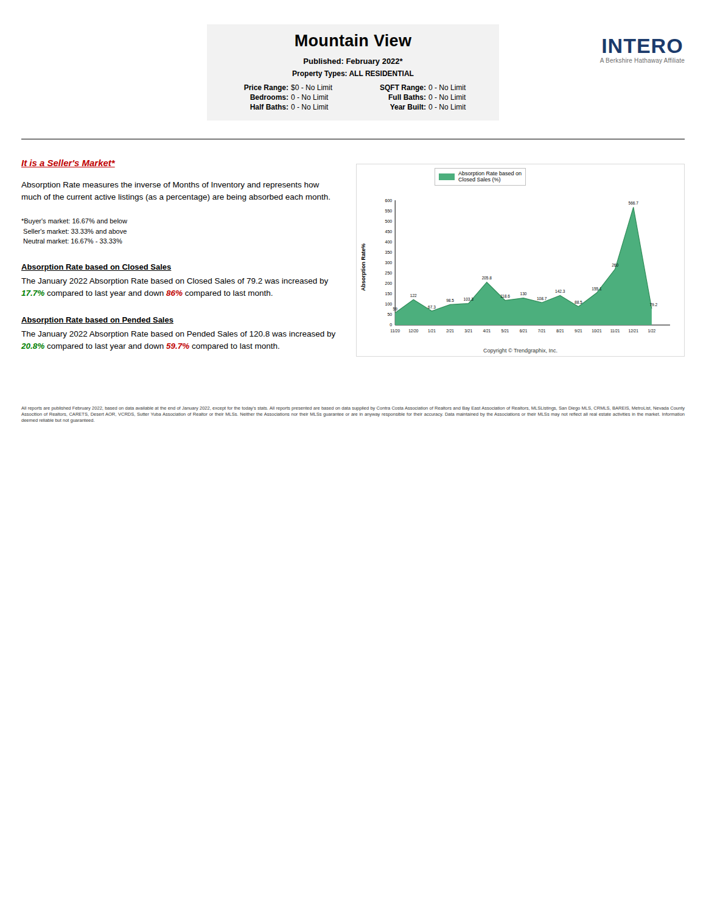Mountain View
Published: February 2022*
Property Types: ALL RESIDENTIAL
| Price Range: | $0 - No Limit | SQFT Range: | 0 - No Limit |
| Bedrooms: | 0 - No Limit | Full Baths: | 0 - No Limit |
| Half Baths: | 0 - No Limit | Year Built: | 0 - No Limit |
INTERO
A Berkshire Hathaway Affiliate
It is a Seller's Market*
Absorption Rate measures the inverse of Months of Inventory and represents how much of the current active listings (as a percentage) are being absorbed each month.
*Buyer's market: 16.67% and below
Seller's market: 33.33% and above
Neutral market: 16.67% - 33.33%
Absorption Rate based on Closed Sales
The January 2022 Absorption Rate based on Closed Sales of 79.2 was increased by 17.7% compared to last year and down 86% compared to last month.
Absorption Rate based on Pended Sales
The January 2022 Absorption Rate based on Pended Sales of 120.8 was increased by 20.8% compared to last year and down 59.7% compared to last month.
Absorption Rate based on
Closed Sales (%)
Absorption Rate%
600 550 500 450 400 350 300 250 200 150 100 50 0 59 122 67.3 98.5 103.3 205.8 118.6 130 108.7 142.3 88.5 155.1 260 566.7 79.2 11/20 12/20 1/21 2/21 3/21 4/21 5/21 6/21 7/21 8/21 9/21 10/21 11/21 12/21 1/22
Copyright © Trendgraphix, Inc.
All reports are published February 2022, based on data available at the end of January 2022, except for the today's stats. All reports presented are based on data supplied by Contra Costa Association of Realtors and Bay East Association of Realtors, MLSListings, San Diego MLS, CRMLS, BAREIS, MetroList, Nevada County Assocition of Realtors, CARETS, Desert AOR, VCRDS, Sutter Yuba Association of Realtor or their MLSs. Neither the Associations nor their MLSs guarantee or are in anyway responsible for their accuracy. Data maintained by the Associations or their MLSs may not reflect all real estate activities in the market. Information deemed reliable but not guaranteed.